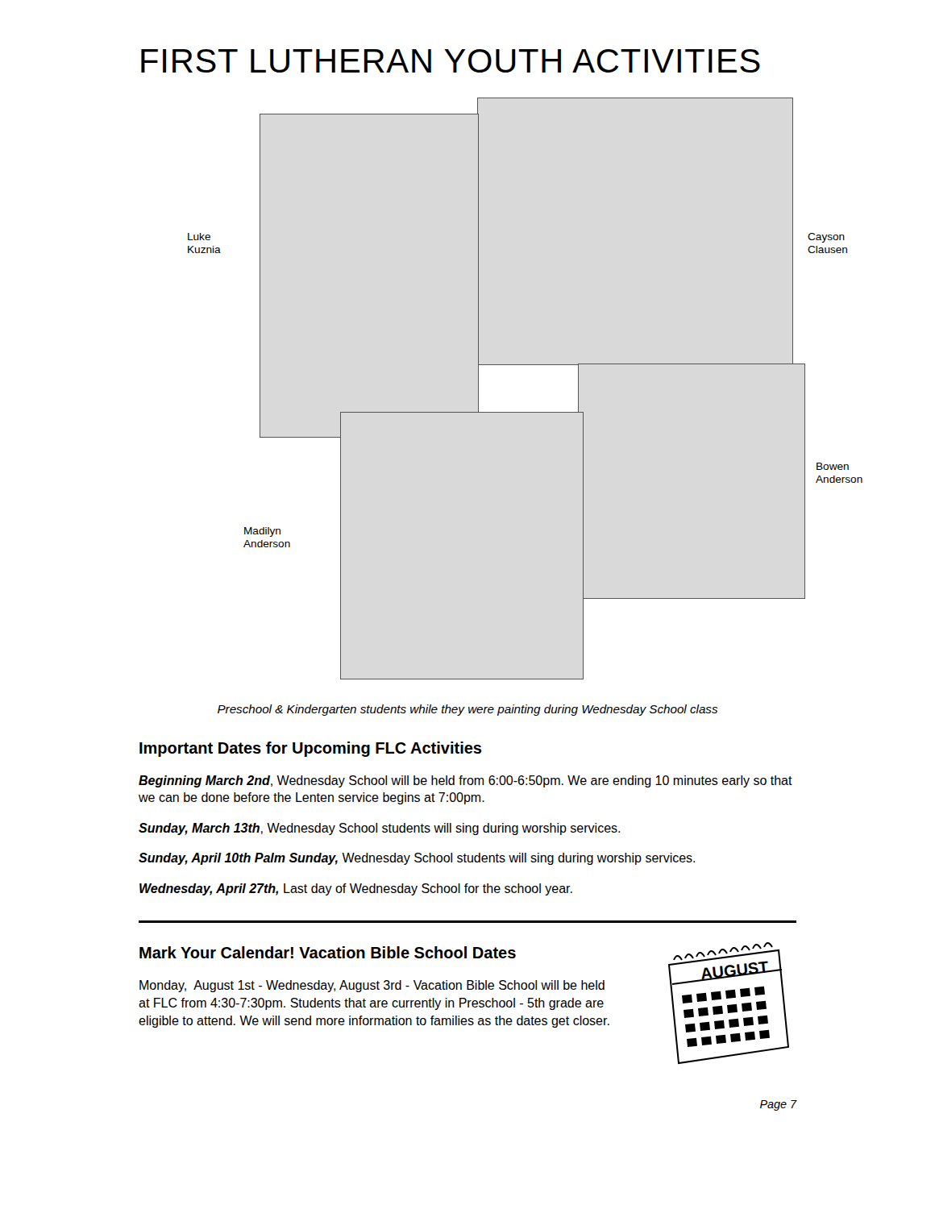First Lutheran Youth Activities
Luke
Kuznia
Cayson
Clausen
Bowen
Anderson
Madilyn
Anderson
Preschool & Kindergarten students while they were painting during Wednesday School class
Important Dates for Upcoming FLC Activities
Beginning March 2nd, Wednesday School will be held from 6:00-6:50pm. We are ending 10 minutes early so that we can be done before the Lenten service begins at 7:00pm.
Sunday, March 13th, Wednesday School students will sing during worship services.
Sunday, April 10th Palm Sunday, Wednesday School students will sing during worship services.
Wednesday, April 27th, Last day of Wednesday School for the school year.
AUGUST
Mark Your Calendar! Vacation Bible School Dates
Monday, August 1st - Wednesday, August 3rd - Vacation Bible School will be held at FLC from 4:30-7:30pm. Students that are currently in Preschool - 5th grade are eligible to attend. We will send more information to families as the dates get closer.
Page 7